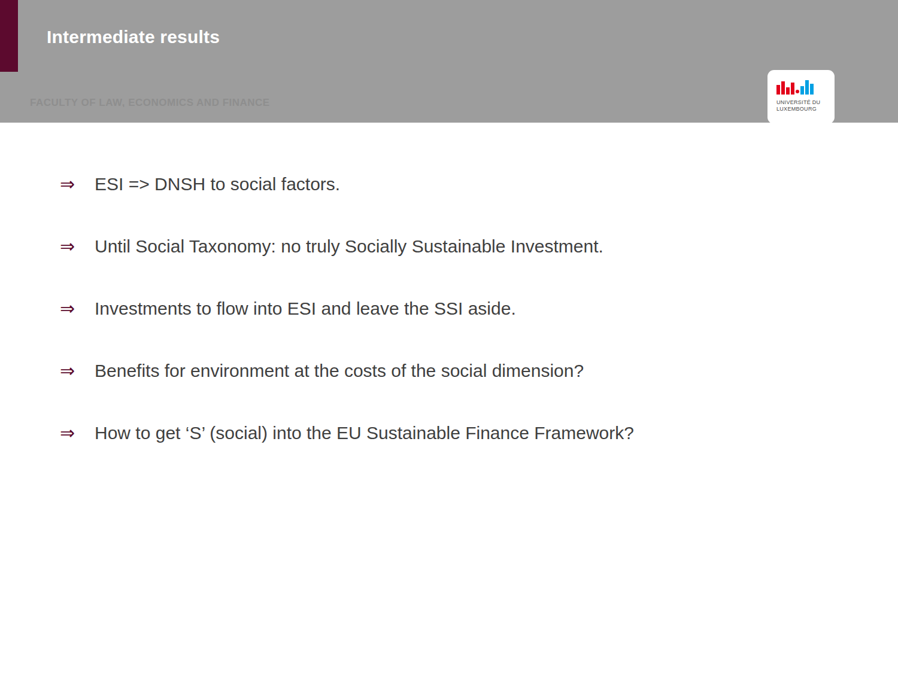Intermediate results
FACULTY OF LAW, ECONOMICS AND FINANCE
UNIVERSITÉ DU
LUXEMBOURG
ESI => DNSH to social factors.
Until Social Taxonomy: no truly Socially Sustainable Investment.
Investments to flow into ESI and leave the SSI aside.
Benefits for environment at the costs of the social dimension?
How to get ‘S’ (social) into the EU Sustainable Finance Framework?